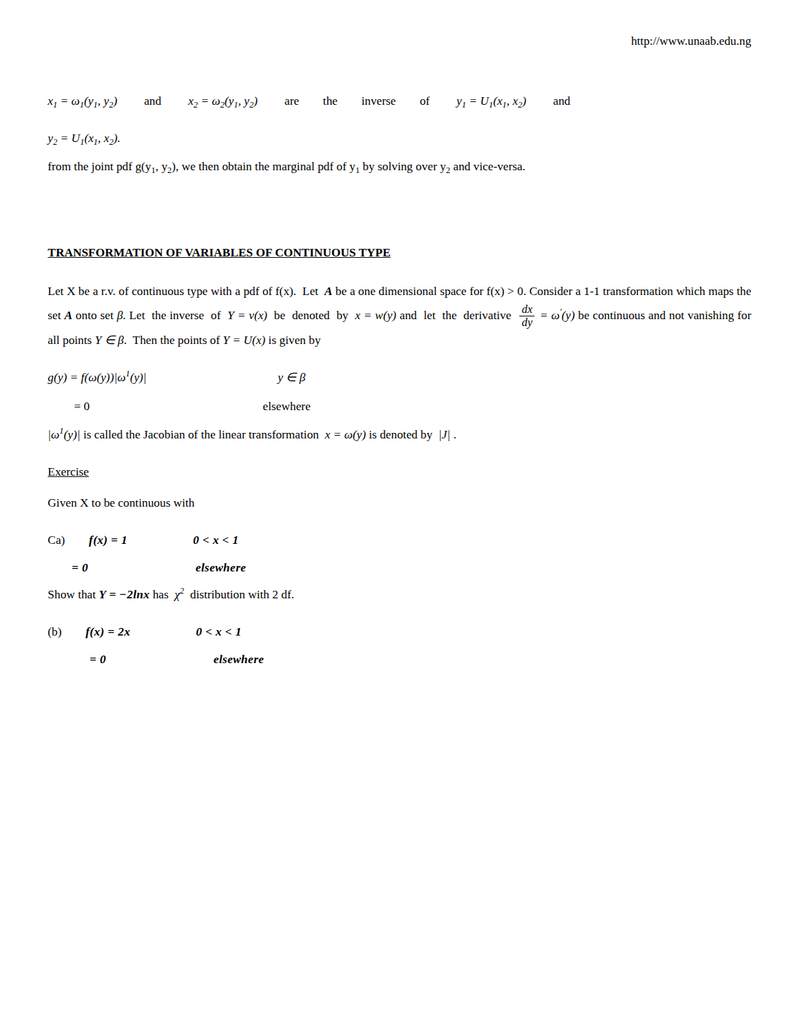http://www.unaab.edu.ng
x1 = ω1(y1, y2) and x2 = ω2(y1, y2) are the inverse of y1 = U1(x1, x2) and
y2 = U1(x1, x2).
from the joint pdf g(y1, y2), we then obtain the marginal pdf of y1 by solving over y2 and vice-versa.
TRANSFORMATION OF VARIABLES OF CONTINUOUS TYPE
Let X be a r.v. of continuous type with a pdf of f(x). Let A be a one dimensional space for f(x) > 0. Consider a 1-1 transformation which maps the set A onto set β. Let the inverse of Y = v(x) be denoted by x = w(y) and let the derivative dx dy = ω'(y) be continuous and not vanishing for all points Y ∈ β. Then the points of Y = U(x) is given by
g(y) = f(ω(y))|ω1(y)| y ∈ β
= 0 elsewhere
|ω1(y)| is called the Jacobian of the linear transformation x = ω(y) is denoted by |J| .
Exercise
Given X to be continuous with
Ca) f(x) = 1 0 < x < 1
= 0 elsewhere
Show that Y = −2lnx has χ2 distribution with 2 df.
(b) f(x) = 2x 0 < x < 1
= 0 elsewhere